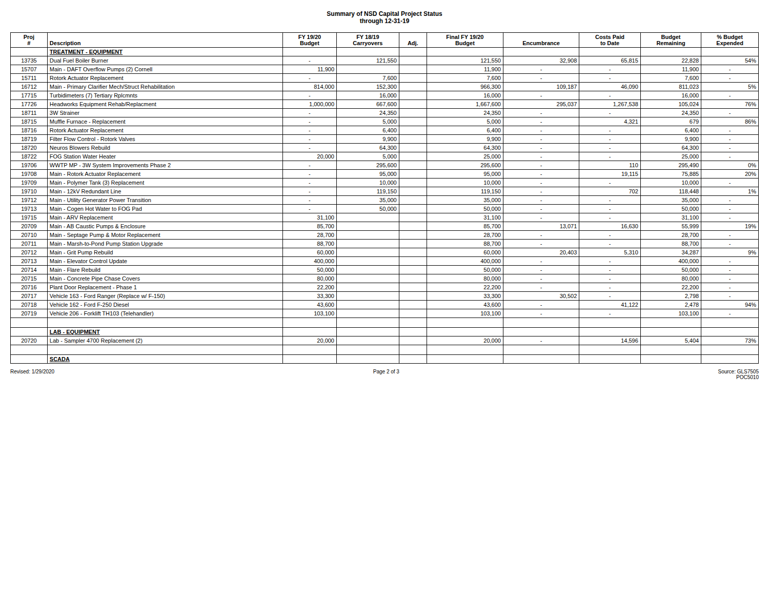Summary of NSD Capital Project Status
through 12-31-19
| Proj # | Description | FY 19/20 Budget | FY 18/19 Carryovers | Adj. | Final FY 19/20 Budget | Encumbrance | Costs Paid to Date | Budget Remaining | % Budget Expended |
| --- | --- | --- | --- | --- | --- | --- | --- | --- | --- |
| | TREATMENT - EQUIPMENT | | | | | | | | |
| 13735 | Dual Fuel Boiler Burner | - | 121,550 | | 121,550 | 32,908 | 65,815 | 22,828 | 54% |
| 15707 | Main - DAFT Overflow Pumps (2) Cornell | 11,900 | | | 11,900 | - | - | 11,900 | - |
| 15711 | Rotork Actuator Replacement | - | 7,600 | | 7,600 | - | - | 7,600 | - |
| 16712 | Main - Primary Clarifier Mech/Struct Rehabilitation | 814,000 | 152,300 | | 966,300 | 109,187 | 46,090 | 811,023 | 5% |
| 17715 | Turbidimeters (7) Tertiary Rplcmnts | - | 16,000 | | 16,000 | - | - | 16,000 | - |
| 17726 | Headworks Equipment Rehab/Replacment | 1,000,000 | 667,600 | | 1,667,600 | 295,037 | 1,267,538 | 105,024 | 76% |
| 18711 | 3W Strainer | - | 24,350 | | 24,350 | - | - | 24,350 | - |
| 18715 | Muffle Furnace - Replacement | - | 5,000 | | 5,000 | - | 4,321 | 679 | 86% |
| 18716 | Rotork Actuator Replacement | - | 6,400 | | 6,400 | - | - | 6,400 | - |
| 18719 | Filter Flow Control - Rotork Valves | - | 9,900 | | 9,900 | - | - | 9,900 | - |
| 18720 | Neuros Blowers Rebuild | - | 64,300 | | 64,300 | - | - | 64,300 | - |
| 18722 | FOG Station Water Heater | 20,000 | 5,000 | | 25,000 | - | - | 25,000 | - |
| 19706 | WWTP MP - 3W System Improvements Phase 2 | - | 295,600 | | 295,600 | - | 110 | 295,490 | 0% |
| 19708 | Main - Rotork Actuator Replacement | - | 95,000 | | 95,000 | - | 19,115 | 75,885 | 20% |
| 19709 | Main - Polymer Tank (3) Replacement | - | 10,000 | | 10,000 | - | - | 10,000 | - |
| 19710 | Main - 12kV Redundant Line | - | 119,150 | | 119,150 | - | 702 | 118,448 | 1% |
| 19712 | Main - Utility Generator Power Transition | - | 35,000 | | 35,000 | - | - | 35,000 | - |
| 19713 | Main - Cogen Hot Water to FOG Pad | - | 50,000 | | 50,000 | - | - | 50,000 | - |
| 19715 | Main - ARV Replacement | 31,100 | | | 31,100 | - | - | 31,100 | - |
| 20709 | Main - AB Caustic Pumps & Enclosure | 85,700 | | | 85,700 | 13,071 | 16,630 | 55,999 | 19% |
| 20710 | Main - Septage Pump & Motor Replacement | 28,700 | | | 28,700 | - | - | 28,700 | - |
| 20711 | Main - Marsh-to-Pond Pump Station Upgrade | 88,700 | | | 88,700 | - | - | 88,700 | - |
| 20712 | Main - Grit Pump Rebuild | 60,000 | | | 60,000 | 20,403 | 5,310 | 34,287 | 9% |
| 20713 | Main - Elevator Control Update | 400,000 | | | 400,000 | - | - | 400,000 | - |
| 20714 | Main - Flare Rebuild | 50,000 | | | 50,000 | - | - | 50,000 | - |
| 20715 | Main - Concrete Pipe Chase Covers | 80,000 | | | 80,000 | - | - | 80,000 | - |
| 20716 | Plant Door Replacement - Phase 1 | 22,200 | | | 22,200 | - | - | 22,200 | - |
| 20717 | Vehicle 163 - Ford Ranger (Replace w/ F-150) | 33,300 | | | 33,300 | 30,502 | - | 2,798 | - |
| 20718 | Vehicle 162 - Ford F-250 Diesel | 43,600 | | | 43,600 | - | 41,122 | 2,478 | 94% |
| 20719 | Vehicle 206 - Forklift TH103 (Telehandler) | 103,100 | | | 103,100 | - | - | 103,100 | - |
| | LAB - EQUIPMENT | | | | | | | | |
| 20720 | Lab - Sampler 4700 Replacement (2) | 20,000 | | | 20,000 | - | 14,596 | 5,404 | 73% |
| | SCADA | | | | | | | | |
Revised: 1/29/2020
Page 2 of 3
Source: GLS7505
POC5010